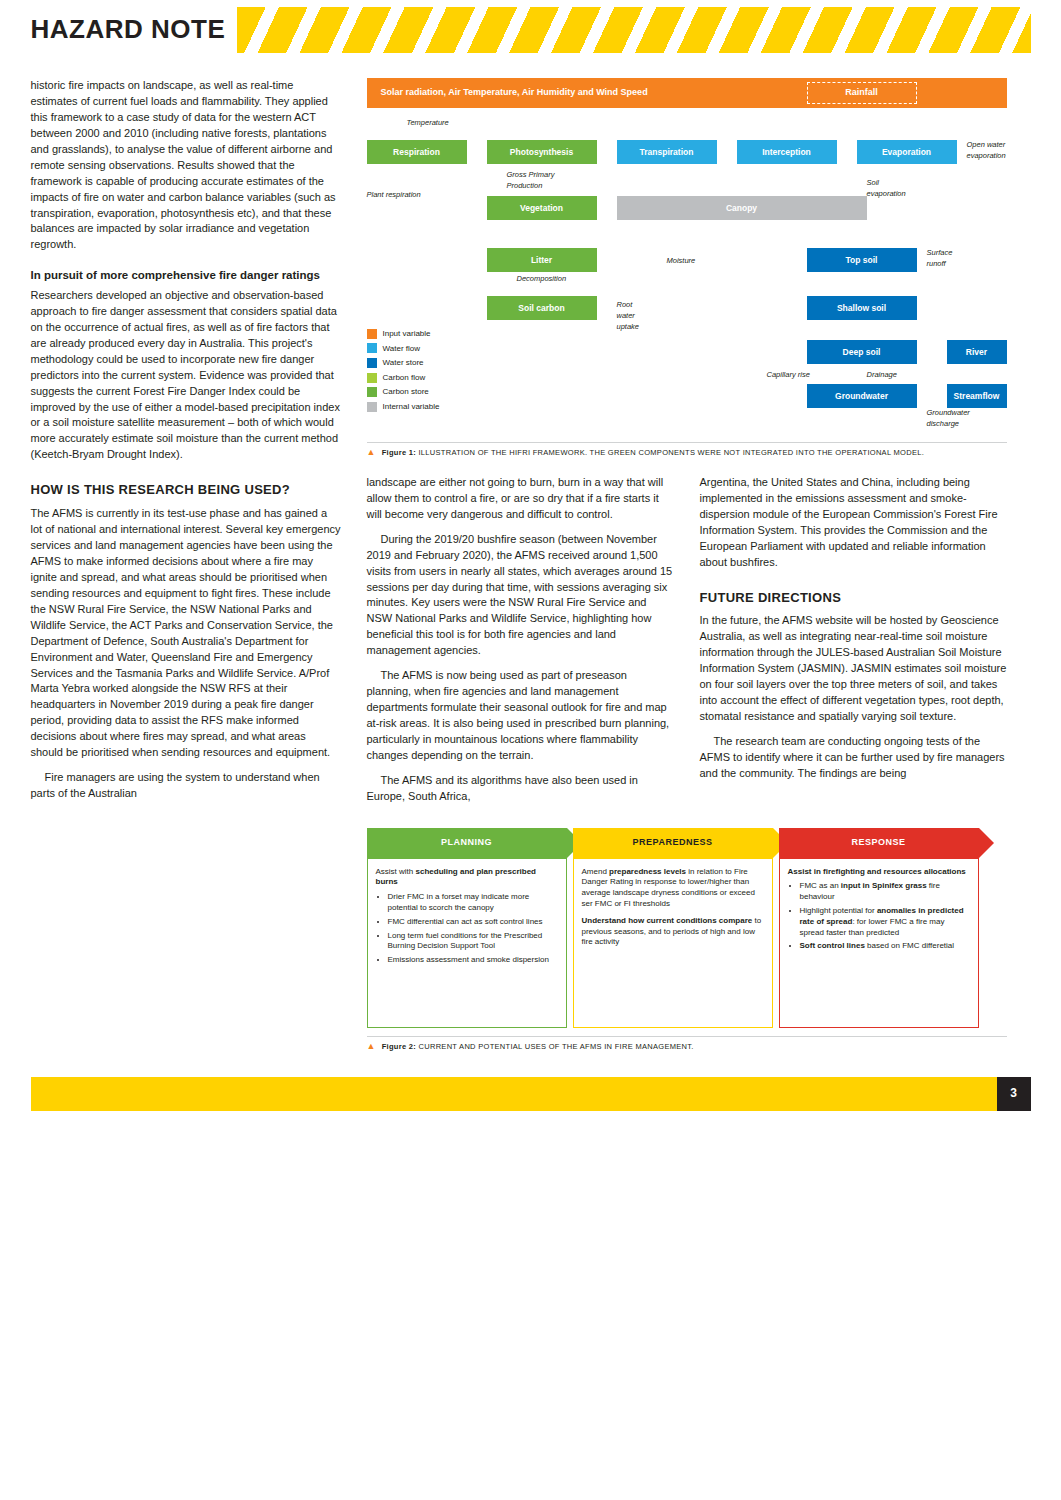HAZARD NOTE
historic fire impacts on landscape, as well as real-time estimates of current fuel loads and flammability. They applied this framework to a case study of data for the western ACT between 2000 and 2010 (including native forests, plantations and grasslands), to analyse the value of different airborne and remote sensing observations. Results showed that the framework is capable of producing accurate estimates of the impacts of fire on water and carbon balance variables (such as transpiration, evaporation, photosynthesis etc), and that these balances are impacted by solar irradiance and vegetation regrowth.
In pursuit of more comprehensive fire danger ratings
Researchers developed an objective and observation-based approach to fire danger assessment that considers spatial data on the occurrence of actual fires, as well as of fire factors that are already produced every day in Australia. This project's methodology could be used to incorporate new fire danger predictors into the current system. Evidence was provided that suggests the current Forest Fire Danger Index could be improved by the use of either a model-based precipitation index or a soil moisture satellite measurement – both of which would more accurately estimate soil moisture than the current method (Keetch-Bryam Drought Index).
HOW IS THIS RESEARCH BEING USED?
The AFMS is currently in its test-use phase and has gained a lot of national and international interest. Several key emergency services and land management agencies have been using the AFMS to make informed decisions about where a fire may ignite and spread, and what areas should be prioritised when sending resources and equipment to fight fires. These include the NSW Rural Fire Service, the NSW National Parks and Wildlife Service, the ACT Parks and Conservation Service, the Department of Defence, South Australia's Department for Environment and Water, Queensland Fire and Emergency Services and the Tasmania Parks and Wildlife Service. A/Prof Marta Yebra worked alongside the NSW RFS at their headquarters in November 2019 during a peak fire danger period, providing data to assist the RFS make informed decisions about where fires may spread, and what areas should be prioritised when sending resources and equipment.
Fire managers are using the system to understand when parts of the Australian
Solar radiation, Air Temperature, Air Humidity and Wind Speed
Rainfall
Temperature
Respiration
Photosynthesis
Transpiration
Interception
Evaporation
Open water evaporation
Gross Primary
Production
Plant respiration
Soil
evaporation
Vegetation
Canopy
Litter
Top soil
Moisture
Surface
runoff
Decomposition
Soil carbon
Shallow soil
Root
water
uptake
Deep soil
River
Capillary rise
Drainage
Groundwater
Streamflow
Groundwater
discharge
Input variable
Water flow
Water store
Carbon flow
Carbon store
Internal variable
▲ Figure 1: ILLUSTRATION OF THE HIFRI FRAMEWORK. THE GREEN COMPONENTS WERE NOT INTEGRATED INTO THE OPERATIONAL MODEL.
landscape are either not going to burn, burn in a way that will allow them to control a fire, or are so dry that if a fire starts it will become very dangerous and difficult to control.
During the 2019/20 bushfire season (between November 2019 and February 2020), the AFMS received around 1,500 visits from users in nearly all states, which averages around 15 sessions per day during that time, with sessions averaging six minutes. Key users were the NSW Rural Fire Service and NSW National Parks and Wildlife Service, highlighting how beneficial this tool is for both fire agencies and land management agencies.
The AFMS is now being used as part of preseason planning, when fire agencies and land management departments formulate their seasonal outlook for fire and map at-risk areas. It is also being used in prescribed burn planning, particularly in mountainous locations where flammability changes depending on the terrain.
The AFMS and its algorithms have also been used in Europe, South Africa,
Argentina, the United States and China, including being implemented in the emissions assessment and smoke-dispersion module of the European Commission's Forest Fire Information System. This provides the Commission and the European Parliament with updated and reliable information about bushfires.
FUTURE DIRECTIONS
In the future, the AFMS website will be hosted by Geoscience Australia, as well as integrating near-real-time soil moisture information through the JULES-based Australian Soil Moisture Information System (JASMIN). JASMIN estimates soil moisture on four soil layers over the top three meters of soil, and takes into account the effect of different vegetation types, root depth, stomatal resistance and spatially varying soil texture.
The research team are conducting ongoing tests of the AFMS to identify where it can be further used by fire managers and the community. The findings are being
PLANNING
Assist with scheduling and plan prescribed burns
Drier FMC in a forset may indicate more potential to scorch the canopy
FMC differential can act as soft control lines
Long term fuel conditions for the Prescribed Burning Decision Support Tool
Emissions assessment and smoke dispersion
PREPAREDNESS
Amend preparedness levels in relation to Fire Danger Rating in response to lower/higher than average landscape dryness conditions or exceed ser FMC or FI thresholds
Understand how current conditions compare to previous seasons, and to periods of high and low fire activity
RESPONSE
Assist in firefighting and resources allocations
FMC as an input in Spinifex grass fire behaviour
Highlight potential for anomalies in predicted rate of spread: for lower FMC a fire may spread faster than predicted
Soft control lines based on FMC differetial
▲ Figure 2: CURRENT AND POTENTIAL USES OF THE AFMS IN FIRE MANAGEMENT.
3